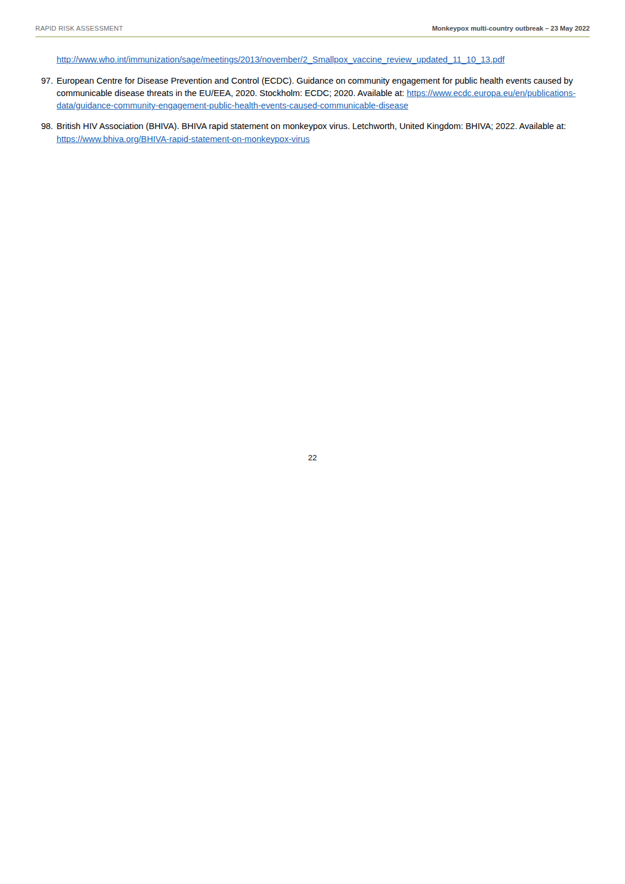RAPID RISK ASSESSMENT
Monkeypox multi-country outbreak – 23 May 2022
http://www.who.int/immunization/sage/meetings/2013/november/2_Smallpox_vaccine_review_updated_11_10_13.pdf
97. European Centre for Disease Prevention and Control (ECDC). Guidance on community engagement for public health events caused by communicable disease threats in the EU/EEA, 2020. Stockholm: ECDC; 2020. Available at: https://www.ecdc.europa.eu/en/publications-data/guidance-community-engagement-public-health-events-caused-communicable-disease
98. British HIV Association (BHIVA). BHIVA rapid statement on monkeypox virus. Letchworth, United Kingdom: BHIVA; 2022. Available at: https://www.bhiva.org/BHIVA-rapid-statement-on-monkeypox-virus
22